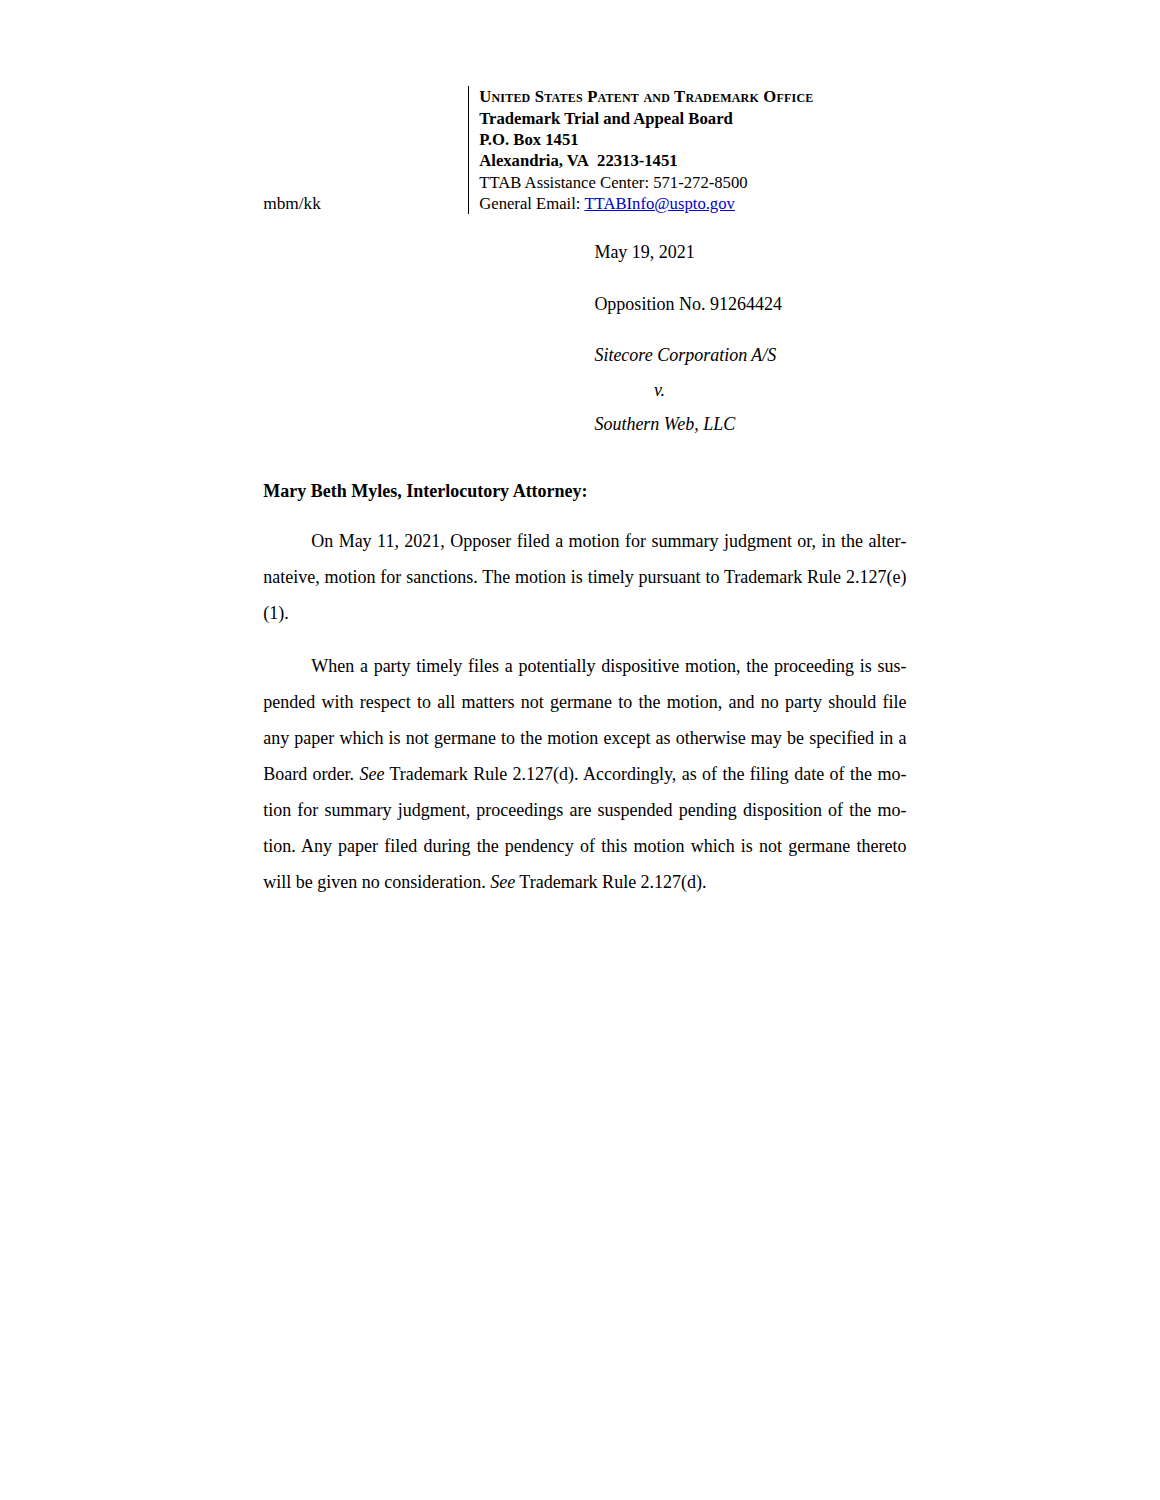United States Patent and Trademark Office
Trademark Trial and Appeal Board
P.O. Box 1451
Alexandria, VA 22313-1451
TTAB Assistance Center: 571-272-8500
General Email: TTABInfo@uspto.gov
mbm/kk
May 19, 2021
Opposition No. 91264424
Sitecore Corporation A/S
v.
Southern Web, LLC
Mary Beth Myles, Interlocutory Attorney:
On May 11, 2021, Opposer filed a motion for summary judgment or, in the alternateive, motion for sanctions. The motion is timely pursuant to Trademark Rule 2.127(e)(1).
When a party timely files a potentially dispositive motion, the proceeding is suspended with respect to all matters not germane to the motion, and no party should file any paper which is not germane to the motion except as otherwise may be specified in a Board order. See Trademark Rule 2.127(d). Accordingly, as of the filing date of the motion for summary judgment, proceedings are suspended pending disposition of the motion. Any paper filed during the pendency of this motion which is not germane thereto will be given no consideration. See Trademark Rule 2.127(d).